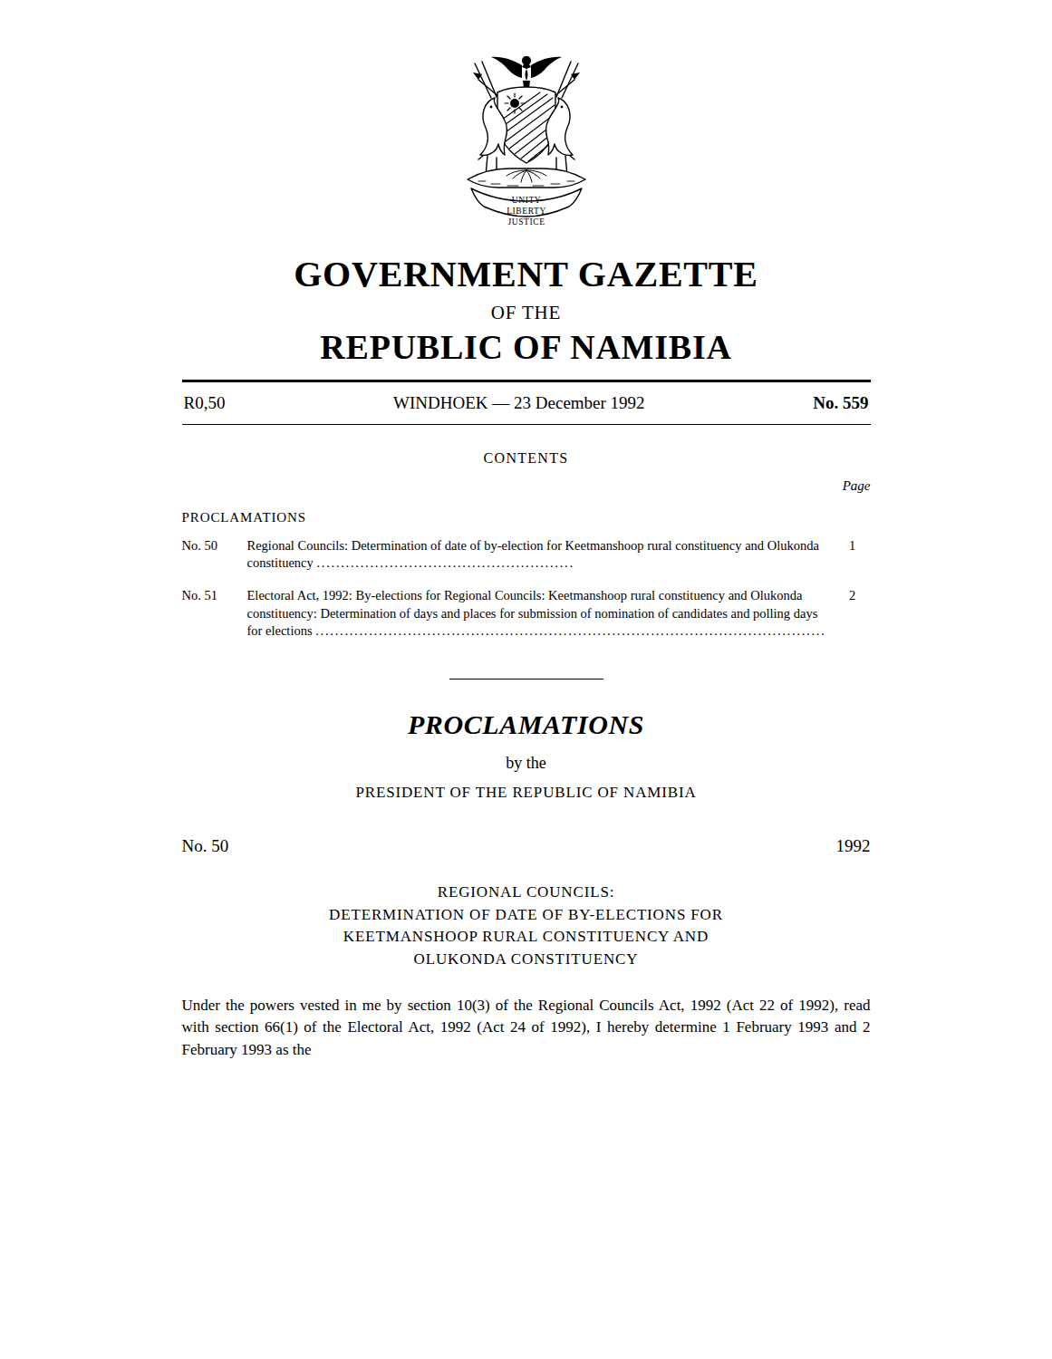UNITY LIBERTY JUSTICE
GOVERNMENT GAZETTE
OF THE
REPUBLIC OF NAMIBIA
R0,50 WINDHOEK — 23 December 1992 No. 559
CONTENTS
Page
PROCLAMATIONS
| No. 50 | Regional Councils: Determination of date of by-election for Keetmanshoop rural constituency and Olukonda constituency ..................................................... | 1 |
| No. 51 | Electoral Act, 1992: By-elections for Regional Councils: Keetmanshoop rural constituency and Olukonda constituency: Determination of days and places for submission of nomination of candidates and polling days for elections ......................................................................................................... | 2 |
PROCLAMATIONS
by the
PRESIDENT OF THE REPUBLIC OF NAMIBIA
No. 50 1992
REGIONAL COUNCILS:
DETERMINATION OF DATE OF BY-ELECTIONS FOR
KEETMANSHOOP RURAL CONSTITUENCY AND
OLUKONDA CONSTITUENCY
Under the powers vested in me by section 10(3) of the Regional Councils Act, 1992 (Act 22 of 1992), read with section 66(1) of the Electoral Act, 1992 (Act 24 of 1992), I hereby determine 1 February 1993 and 2 February 1993 as the